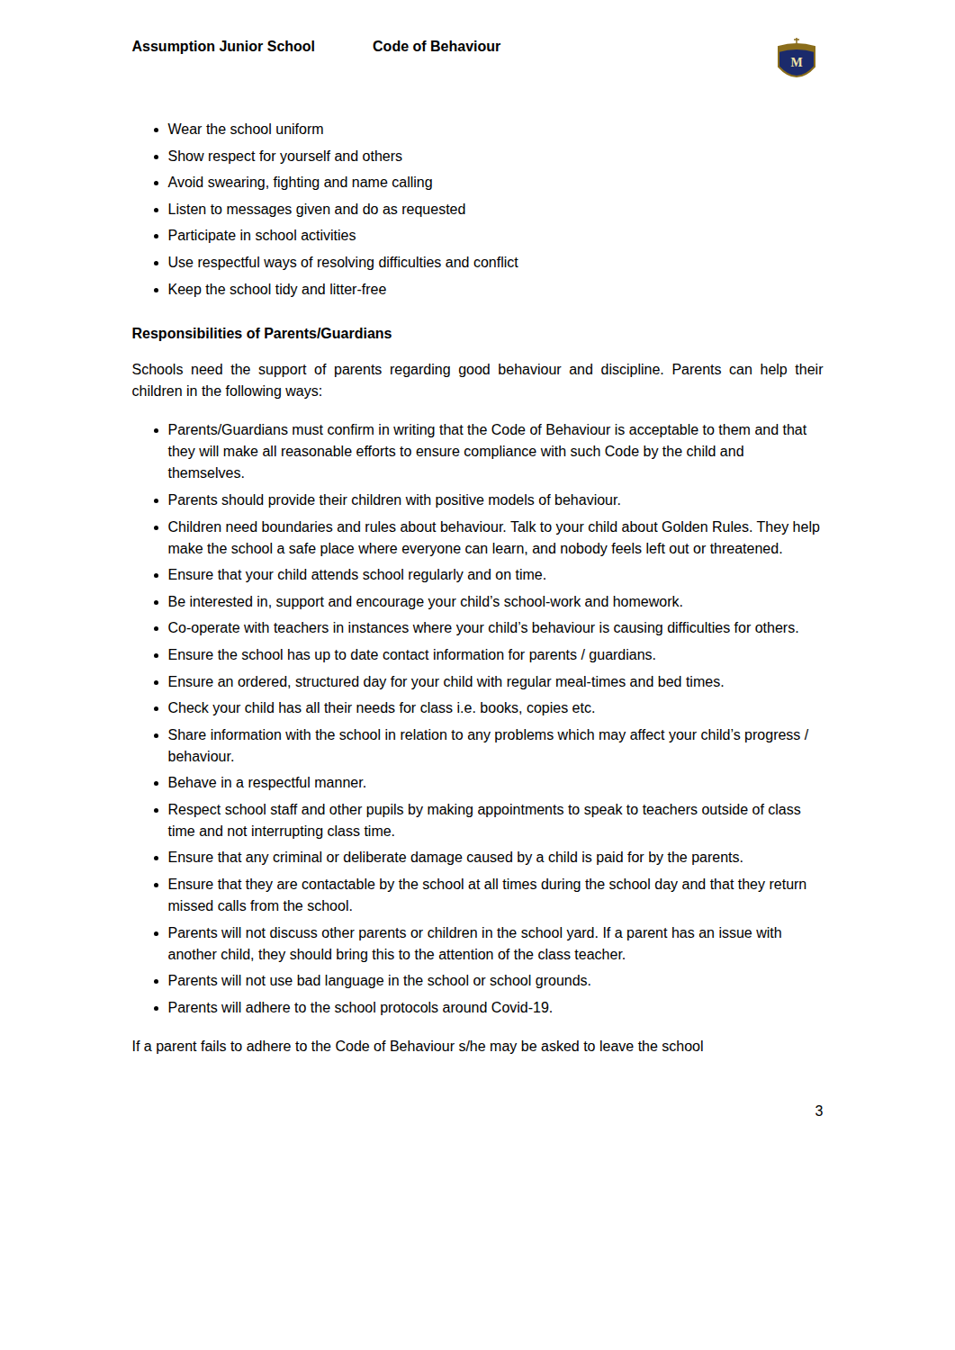Assumption Junior School Code of Behaviour
M
Wear the school uniform
Show respect for yourself and others
Avoid swearing, fighting and name calling
Listen to messages given and do as requested
Participate in school activities
Use respectful ways of resolving difficulties and conflict
Keep the school tidy and litter-free
Responsibilities of Parents/Guardians
Schools need the support of parents regarding good behaviour and discipline. Parents can help their children in the following ways:
Parents/Guardians must confirm in writing that the Code of Behaviour is acceptable to them and that they will make all reasonable efforts to ensure compliance with such Code by the child and themselves.
Parents should provide their children with positive models of behaviour.
Children need boundaries and rules about behaviour. Talk to your child about Golden Rules. They help make the school a safe place where everyone can learn, and nobody feels left out or threatened.
Ensure that your child attends school regularly and on time.
Be interested in, support and encourage your child’s school-work and homework.
Co-operate with teachers in instances where your child’s behaviour is causing difficulties for others.
Ensure the school has up to date contact information for parents / guardians.
Ensure an ordered, structured day for your child with regular meal-times and bed times.
Check your child has all their needs for class i.e. books, copies etc.
Share information with the school in relation to any problems which may affect your child’s progress / behaviour.
Behave in a respectful manner.
Respect school staff and other pupils by making appointments to speak to teachers outside of class time and not interrupting class time.
Ensure that any criminal or deliberate damage caused by a child is paid for by the parents.
Ensure that they are contactable by the school at all times during the school day and that they return missed calls from the school.
Parents will not discuss other parents or children in the school yard. If a parent has an issue with another child, they should bring this to the attention of the class teacher.
Parents will not use bad language in the school or school grounds.
Parents will adhere to the school protocols around Covid-19.
If a parent fails to adhere to the Code of Behaviour s/he may be asked to leave the school
3